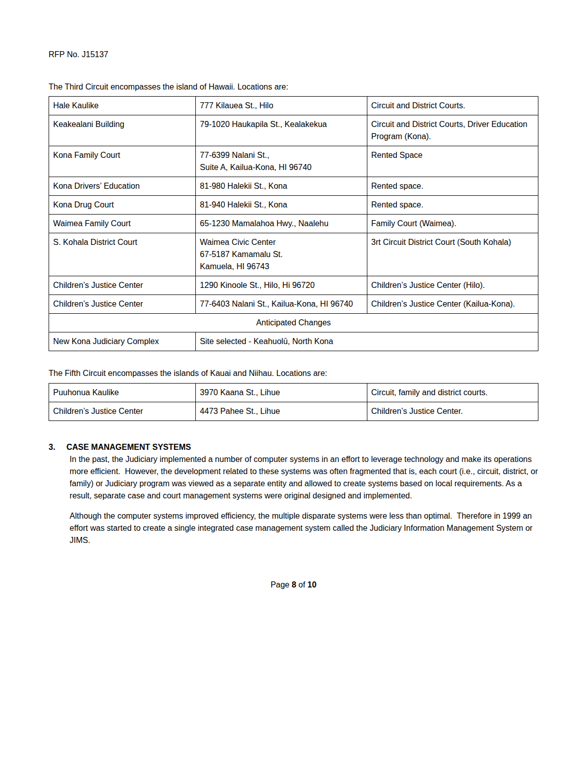RFP No. J15137
The Third Circuit encompasses the island of Hawaii. Locations are:
| Hale Kaulike | 777 Kilauea St., Hilo | Circuit and District Courts. |
| Keakealani Building | 79-1020 Haukapila St., Kealakekua | Circuit and District Courts, Driver Education Program (Kona). |
| Kona Family Court | 77-6399 Nalani St., Suite A, Kailua-Kona, HI 96740 | Rented Space |
| Kona Drivers’ Education | 81-980 Halekii St., Kona | Rented space. |
| Kona Drug Court | 81-940 Halekii St., Kona | Rented space. |
| Waimea Family Court | 65-1230 Mamalahoa Hwy., Naalehu | Family Court (Waimea). |
| S. Kohala District Court | Waimea Civic Center 67-5187 Kamamalu St. Kamuela, HI 96743 | 3rt Circuit District Court (South Kohala) |
| Children’s Justice Center | 1290 Kinoole St., Hilo, Hi 96720 | Children’s Justice Center (Hilo). |
| Children’s Justice Center | 77-6403 Nalani St., Kailua-Kona, HI 96740 | Children’s Justice Center (Kailua-Kona). |
| Anticipated Changes |
| New Kona Judiciary Complex | Site selected - Keahuolū, North Kona |
The Fifth Circuit encompasses the islands of Kauai and Niihau. Locations are:
| Puuhonua Kaulike | 3970 Kaana St., Lihue | Circuit, family and district courts. |
| Children’s Justice Center | 4473 Pahee St., Lihue | Children’s Justice Center. |
3. CASE MANAGEMENT SYSTEMS
In the past, the Judiciary implemented a number of computer systems in an effort to leverage technology and make its operations more efficient. However, the development related to these systems was often fragmented that is, each court (i.e., circuit, district, or family) or Judiciary program was viewed as a separate entity and allowed to create systems based on local requirements. As a result, separate case and court management systems were original designed and implemented.
Although the computer systems improved efficiency, the multiple disparate systems were less than optimal. Therefore in 1999 an effort was started to create a single integrated case management system called the Judiciary Information Management System or JIMS.
Page 8 of 10